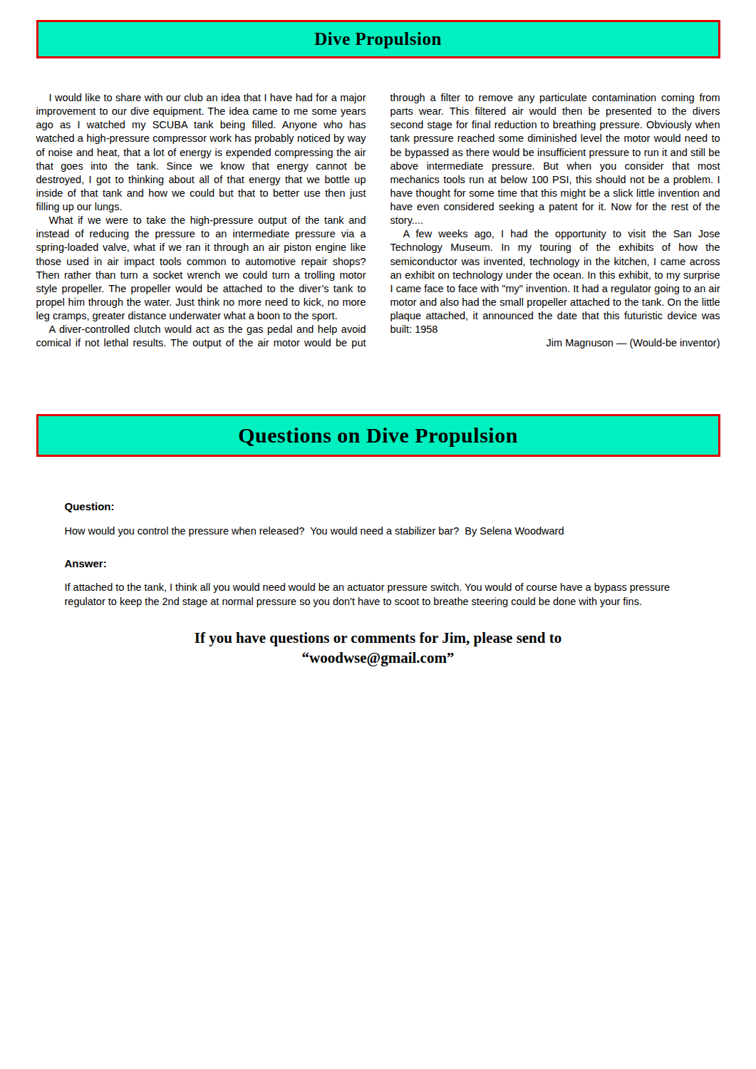Dive Propulsion
I would like to share with our club an idea that I have had for a major improvement to our dive equipment. The idea came to me some years ago as I watched my SCUBA tank being filled. Anyone who has watched a high-pressure compressor work has probably noticed by way of noise and heat, that a lot of energy is expended compressing the air that goes into the tank. Since we know that energy cannot be destroyed, I got to thinking about all of that energy that we bottle up inside of that tank and how we could but that to better use then just filling up our lungs.
What if we were to take the high-pressure output of the tank and instead of reducing the pressure to an intermediate pressure via a spring-loaded valve, what if we ran it through an air piston engine like those used in air impact tools common to automotive repair shops? Then rather than turn a socket wrench we could turn a trolling motor style propeller. The propeller would be attached to the diver’s tank to propel him through the water. Just think no more need to kick, no more leg cramps, greater distance underwater what a boon to the sport.
A diver-controlled clutch would act as the gas pedal and help avoid comical if not lethal results. The output of the air motor would be put through a filter to remove any particulate contamination coming from parts wear. This filtered air would then be presented to the divers second stage for final reduction to breathing pressure. Obviously when tank pressure reached some diminished level the motor would need to be bypassed as there would be insufficient pressure to run it and still be above intermediate pressure. But when you consider that most mechanics tools run at below 100 PSI, this should not be a problem. I have thought for some time that this might be a slick little invention and have even considered seeking a patent for it. Now for the rest of the story....
A few weeks ago, I had the opportunity to visit the San Jose Technology Museum. In my touring of the exhibits of how the semiconductor was invented, technology in the kitchen, I came across an exhibit on technology under the ocean. In this exhibit, to my surprise I came face to face with "my" invention. It had a regulator going to an air motor and also had the small propeller attached to the tank. On the little plaque attached, it announced the date that this futuristic device was built: 1958
Jim Magnuson — (Would-be inventor)
Questions on Dive Propulsion
Question:
How would you control the pressure when released? You would need a stabilizer bar? By Selena Woodward
Answer:
If attached to the tank, I think all you would need would be an actuator pressure switch. You would of course have a bypass pressure regulator to keep the 2nd stage at normal pressure so you don't have to scoot to breathe steering could be done with your fins.
If you have questions or comments for Jim, please send to
“woodwse@gmail.com”